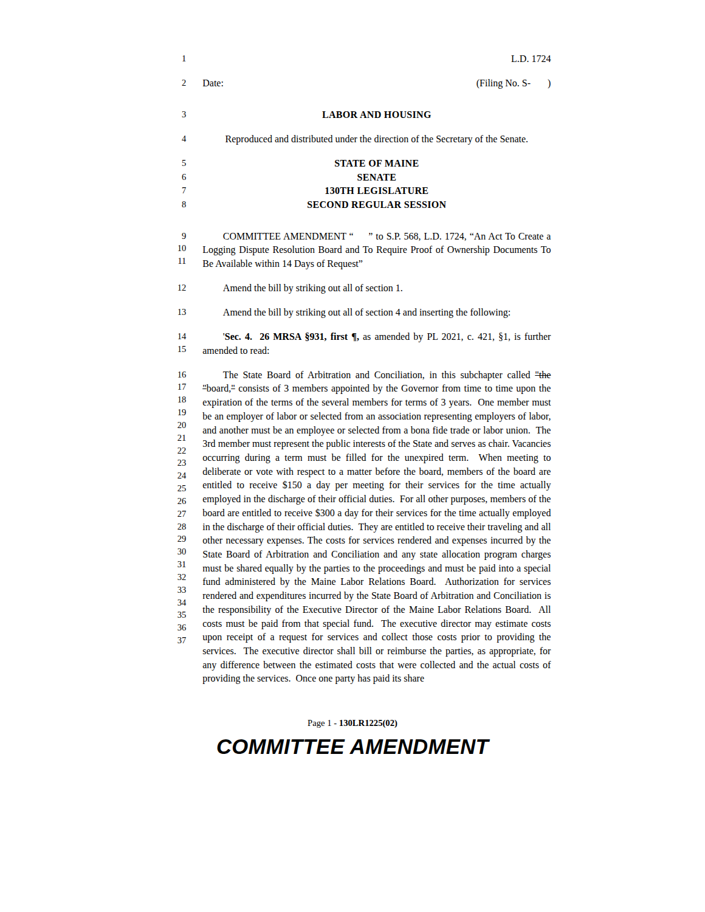| 1 | L.D. 1724 |
| 2 | (Filing No. S- ) Date: |
| 3 | LABOR AND HOUSING |
| 4 | Reproduced and distributed under the direction of the Secretary of the Senate. |
| 5 | STATE OF MAINE |
| 6 | SENATE |
| 7 | 130TH LEGISLATURE |
| 8 | SECOND REGULAR SESSION |
| 9 10 11 | COMMITTEE AMENDMENT “ ” to S.P. 568, L.D. 1724, “An Act To Create a Logging Dispute Resolution Board and To Require Proof of Ownership Documents To Be Available within 14 Days of Request” |
| 12 | Amend the bill by striking out all of section 1. |
| 13 | Amend the bill by striking out all of section 4 and inserting the following: |
| 14 15 | ' Sec. 4. 26 MRSA §931, first ¶, as amended by PL 2021, c. 421, §1, is further amended to read: |
| 16 17 18 19 20 21 22 23 24 25 26 27 28 29 30 31 32 33 34 35 36 37 | The State Board of Arbitration and Conciliation, in this subchapter called "the " board, " consists of 3 members appointed by the Governor from time to time upon the expiration of the terms of the several members for terms of 3 years. One member must be an employer of labor or selected from an association representing employers of labor, and another must be an employee or selected from a bona fide trade or labor union. The 3rd member must represent the public interests of the State and serves as chair. Vacancies occurring during a term must be filled for the unexpired term. When meeting to deliberate or vote with respect to a matter before the board, members of the board are entitled to receive $150 a day per meeting for their services for the time actually employed in the discharge of their official duties. For all other purposes, members of the board are entitled to receive $300 a day for their services for the time actually employed in the discharge of their official duties. They are entitled to receive their traveling and all other necessary expenses. The costs for services rendered and expenses incurred by the State Board of Arbitration and Conciliation and any state allocation program charges must be shared equally by the parties to the proceedings and must be paid into a special fund administered by the Maine Labor Relations Board. Authorization for services rendered and expenditures incurred by the State Board of Arbitration and Conciliation is the responsibility of the Executive Director of the Maine Labor Relations Board. All costs must be paid from that special fund. The executive director may estimate costs upon receipt of a request for services and collect those costs prior to providing the services. The executive director shall bill or reimburse the parties, as appropriate, for any difference between the estimated costs that were collected and the actual costs of providing the services. Once one party has paid its share |
Page 1 - 130LR1225(02)
COMMITTEE AMENDMENT